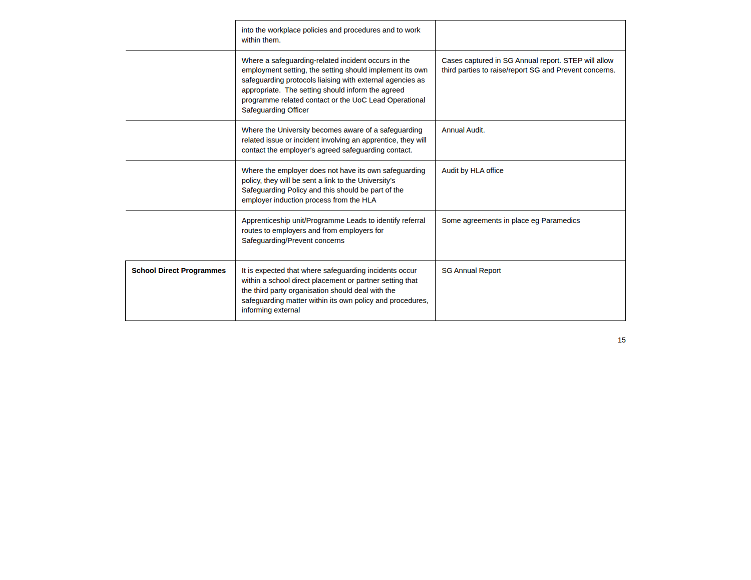| | into the workplace policies and procedures and to work within them. | |
| | Where a safeguarding-related incident occurs in the employment setting, the setting should implement its own safeguarding protocols liaising with external agencies as appropriate. The setting should inform the agreed programme related contact or the UoC Lead Operational Safeguarding Officer | Cases captured in SG Annual report. STEP will allow third parties to raise/report SG and Prevent concerns. |
| | Where the University becomes aware of a safeguarding related issue or incident involving an apprentice, they will contact the employer’s agreed safeguarding contact. | Annual Audit. |
| | Where the employer does not have its own safeguarding policy, they will be sent a link to the University’s Safeguarding Policy and this should be part of the employer induction process from the HLA | Audit by HLA office |
| | Apprenticeship unit/Programme Leads to identify referral routes to employers and from employers for Safeguarding/Prevent concerns | Some agreements in place eg Paramedics |
| School Direct Programmes | It is expected that where safeguarding incidents occur within a school direct placement or partner setting that the third party organisation should deal with the safeguarding matter within its own policy and procedures, informing external | SG Annual Report |
15